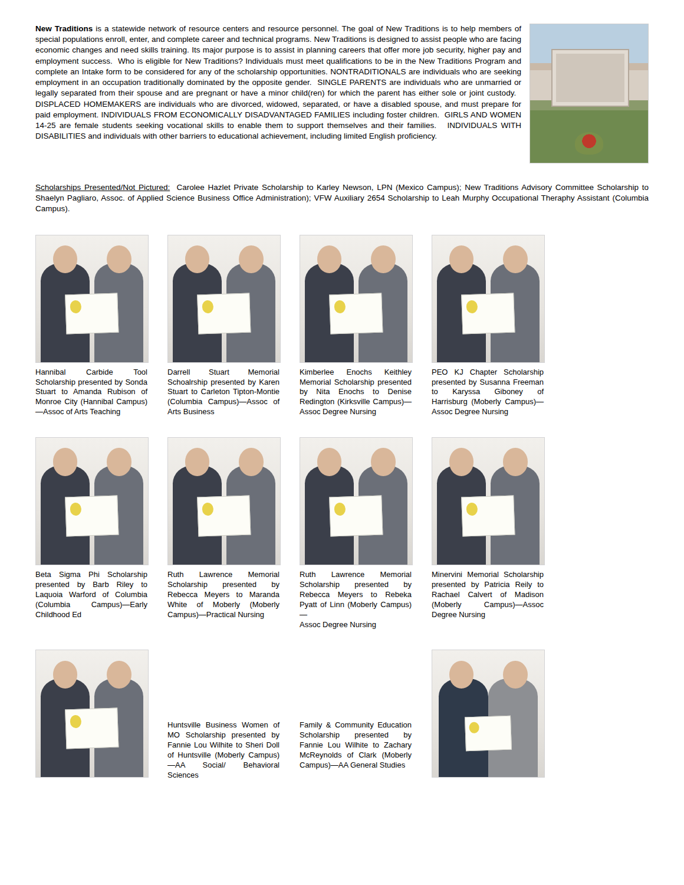New Traditions is a statewide network of resource centers and resource personnel. The goal of New Traditions is to help members of special populations enroll, enter, and complete career and technical programs. New Traditions is designed to assist people who are facing economic changes and need skills training. Its major purpose is to assist in planning careers that offer more job security, higher pay and employment success. Who is eligible for New Traditions? Individuals must meet qualifications to be in the New Traditions Program and complete an Intake form to be considered for any of the scholarship opportunities. NONTRADITIONALS are individuals who are seeking employment in an occupation traditionally dominated by the opposite gender. SINGLE PARENTS are individuals who are unmarried or legally separated from their spouse and are pregnant or have a minor child(ren) for which the parent has either sole or joint custody. DISPLACED HOMEMAKERS are individuals who are divorced, widowed, separated, or have a disabled spouse, and must prepare for paid employment. INDIVIDUALS FROM ECONOMICALLY DISADVANTAGED FAMILIES including foster children. GIRLS AND WOMEN 14-25 are female students seeking vocational skills to enable them to support themselves and their families. INDIVIDUALS WITH DISABILITIES and individuals with other barriers to educational achievement, including limited English proficiency.
Scholarships Presented/Not Pictured: Carolee Hazlet Private Scholarship to Karley Newson, LPN (Mexico Campus); New Traditions Advisory Committee Scholarship to Shaelyn Pagliaro, Assoc. of Applied Science Business Office Administration); VFW Auxiliary 2654 Scholarship to Leah Murphy Occupational Theraphy Assistant (Columbia Campus).
Hannibal Carbide Tool Scholarship presented by Sonda Stuart to Amanda Rubison of Monroe City (Hannibal Campus)—Assoc of Arts Teaching
Darrell Stuart Memorial Schoalrship presented by Karen Stuart to Carleton Tipton-Montie (Columbia Campus)—Assoc of Arts Business
Kimberlee Enochs Keithley Memorial Scholarship presented by Nita Enochs to Denise Redington (Kirksville Campus)—Assoc Degree Nursing
PEO KJ Chapter Scholarship presented by Susanna Freeman to Karyssa Giboney of Harrisburg (Moberly Campus)—Assoc Degree Nursing
Beta Sigma Phi Scholarship presented by Barb Riley to Laquoia Warford of Columbia (Columbia Campus)—Early Childhood Ed
Ruth Lawrence Memorial Scholarship presented by Rebecca Meyers to Maranda White of Moberly (Moberly Campus)—Practical Nursing
Ruth Lawrence Memorial Scholarship presented by Rebecca Meyers to Rebeka Pyatt of Linn (Moberly Campus)—
Assoc Degree Nursing
Minervini Memorial Scholarship presented by Patricia Reily to Rachael Calvert of Madison (Moberly Campus)—Assoc Degree Nursing
Huntsville Business Women of MO Scholarship presented by Fannie Lou Wilhite to Sheri Doll of Huntsville (Moberly Campus)—AA Social/ Behavioral Sciences
Family & Community Education Scholarship presented by Fannie Lou Wilhite to Zachary McReynolds of Clark (Moberly Campus)—AA General Studies